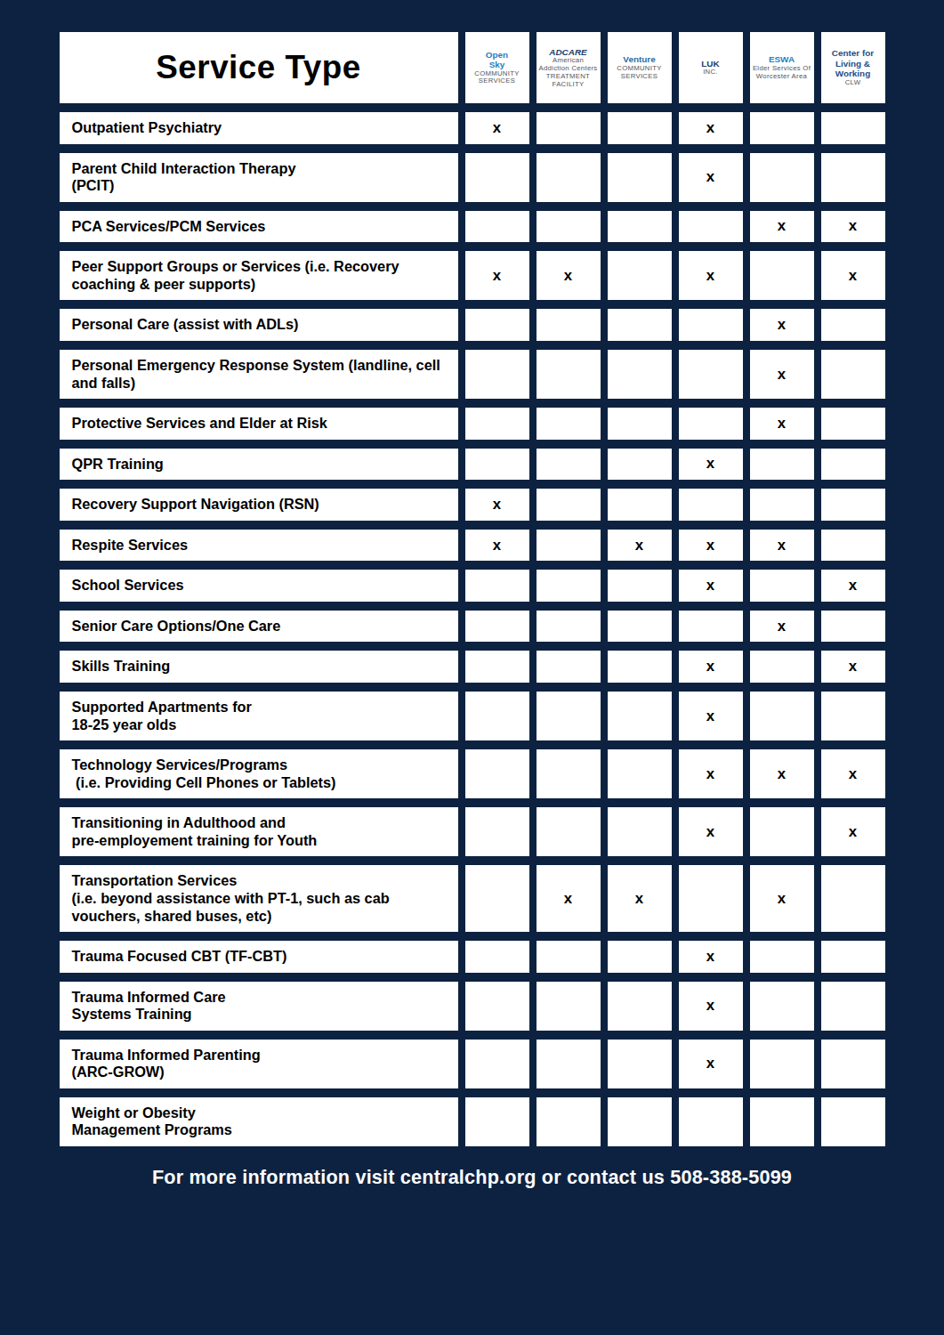| Service Type | Open Sky COMMUNITY SERVICES | ADCARE American Addiction Centers TREATMENT FACILITY | Venture COMMUNITY SERVICES | LUK INC. | ESWA Elder Services Of Worcester Area | Center for Living & Working CLW |
| --- | --- | --- | --- | --- | --- | --- |
| Outpatient Psychiatry | x | | | x | | |
| Parent Child Interaction Therapy (PCIT) | | | | x | | |
| PCA Services/PCM Services | | | | | x | x |
| Peer Support Groups or Services (i.e. Recovery coaching & peer supports) | x | x | | x | | x |
| Personal Care (assist with ADLs) | | | | | x | |
| Personal Emergency Response System (landline, cell and falls) | | | | | x | |
| Protective Services and Elder at Risk | | | | | x | |
| QPR Training | | | | x | | |
| Recovery Support Navigation (RSN) | x | | | | | |
| Respite Services | x | | x | x | x | |
| School Services | | | | x | | x |
| Senior Care Options/One Care | | | | | x | |
| Skills Training | | | | x | | x |
| Supported Apartments for 18-25 year olds | | | | x | | |
| Technology Services/Programs (i.e. Providing Cell Phones or Tablets) | | | | x | x | x |
| Transitioning in Adulthood and pre-employement training for Youth | | | | x | | x |
| Transportation Services (i.e. beyond assistance with PT-1, such as cab vouchers, shared buses, etc) | | x | x | | x | |
| Trauma Focused CBT (TF-CBT) | | | | x | | |
| Trauma Informed Care Systems Training | | | | x | | |
| Trauma Informed Parenting (ARC-GROW) | | | | x | | |
| Weight or Obesity Management Programs | | | | | | |
For more information visit centralchp.org or contact us 508-388-5099